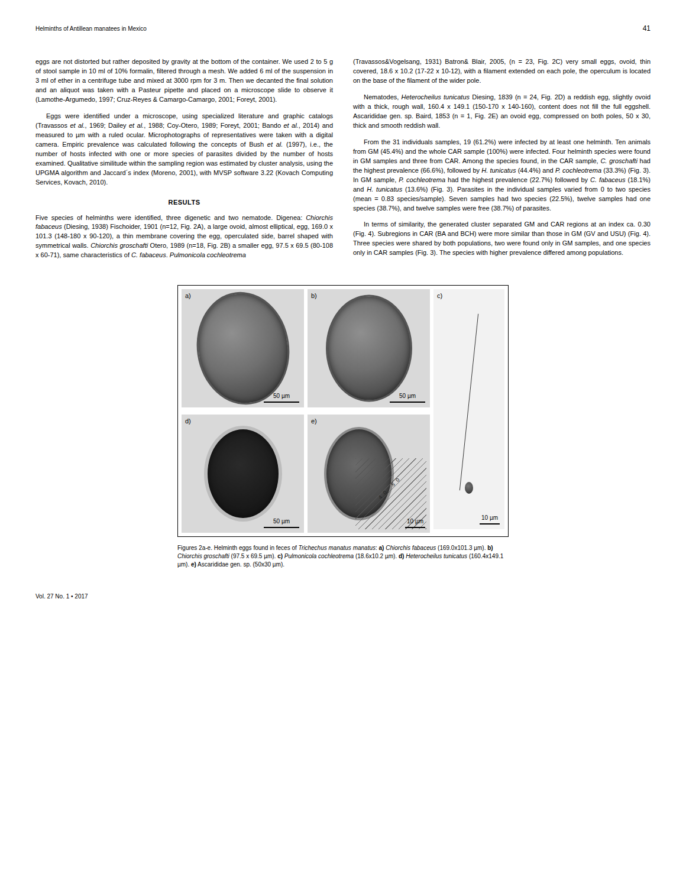Helminths of Antillean manatees in Mexico
41
eggs are not distorted but rather deposited by gravity at the bottom of the container. We used 2 to 5 g of stool sample in 10 ml of 10% formalin, filtered through a mesh. We added 6 ml of the suspension in 3 ml of ether in a centrifuge tube and mixed at 3000 rpm for 3 m. Then we decanted the final solution and an aliquot was taken with a Pasteur pipette and placed on a microscope slide to observe it (Lamothe-Argumedo, 1997; Cruz-Reyes & Camargo-Camargo, 2001; Foreyt, 2001).
Eggs were identified under a microscope, using specialized literature and graphic catalogs (Travassos et al., 1969; Dailey et al., 1988; Coy-Otero, 1989; Foreyt, 2001; Bando et al., 2014) and measured to µm with a ruled ocular. Microphotographs of representatives were taken with a digital camera. Empiric prevalence was calculated following the concepts of Bush et al. (1997), i.e., the number of hosts infected with one or more species of parasites divided by the number of hosts examined. Qualitative similitude within the sampling region was estimated by cluster analysis, using the UPGMA algorithm and Jaccard´s index (Moreno, 2001), with MVSP software 3.22 (Kovach Computing Services, Kovach, 2010).
RESULTS
Five species of helminths were identified, three digenetic and two nematode. Digenea: Chiorchis fabaceus (Diesing, 1938) Fischoider, 1901 (n=12, Fig. 2A), a large ovoid, almost elliptical, egg, 169.0 x 101.3 (148-180 x 90-120), a thin membrane covering the egg, operculated side, barrel shaped with symmetrical walls. Chiorchis groschafti Otero, 1989 (n=18, Fig. 2B) a smaller egg, 97.5 x 69.5 (80-108 x 60-71), same characteristics of C. fabaceus. Pulmonicola cochleotrema
(Travassos&Vogelsang, 1931) Batron& Blair, 2005, (n = 23, Fig. 2C) very small eggs, ovoid, thin covered, 18.6 x 10.2 (17-22 x 10-12), with a filament extended on each pole, the operculum is located on the base of the filament of the wider pole.
Nematodes, Heterocheilus tunicatus Diesing, 1839 (n = 24, Fig. 2D) a reddish egg, slightly ovoid with a thick, rough wall, 160.4 x 149.1 (150-170 x 140-160), content does not fill the full eggshell. Ascarididae gen. sp. Baird, 1853 (n = 1, Fig. 2E) an ovoid egg, compressed on both poles, 50 x 30, thick and smooth reddish wall.
From the 31 individuals samples, 19 (61.2%) were infected by at least one helminth. Ten animals from GM (45.4%) and the whole CAR sample (100%) were infected. Four helminth species were found in GM samples and three from CAR. Among the species found, in the CAR sample, C. groschafti had the highest prevalence (66.6%), followed by H. tunicatus (44.4%) and P. cochleotrema (33.3%) (Fig. 3). In GM sample, P. cochleotrema had the highest prevalence (22.7%) followed by C. fabaceus (18.1%) and H. tunicatus (13.6%) (Fig. 3). Parasites in the individual samples varied from 0 to two species (mean = 0.83 species/sample). Seven samples had two species (22.5%), twelve samples had one species (38.7%), and twelve samples were free (38.7%) of parasites.
In terms of similarity, the generated cluster separated GM and CAR regions at an index ca. 0.30 (Fig. 4). Subregions in CAR (BA and BCH) were more similar than those in GM (GV and USU) (Fig. 4). Three species were shared by both populations, two were found only in GM samples, and one species only in CAR samples (Fig. 3). The species with higher prevalence differed among populations.
a)
50 µm
b)
50 µm
d)
50 µm
e)
40 50
10 µm
c)
10 µm
Figures 2a-e. Helminth eggs found in feces of Trichechus manatus manatus: a) Chiorchis fabaceus (169.0x101.3 µm). b) Chiorchis groschafti (97.5 x 69.5 µm). c) Pulmonicola cochleotrema (18.6x10.2 µm). d) Heterocheilus tunicatus (160.4x149.1 µm). e) Ascarididae gen. sp. (50x30 µm).
Vol. 27 No. 1 • 2017